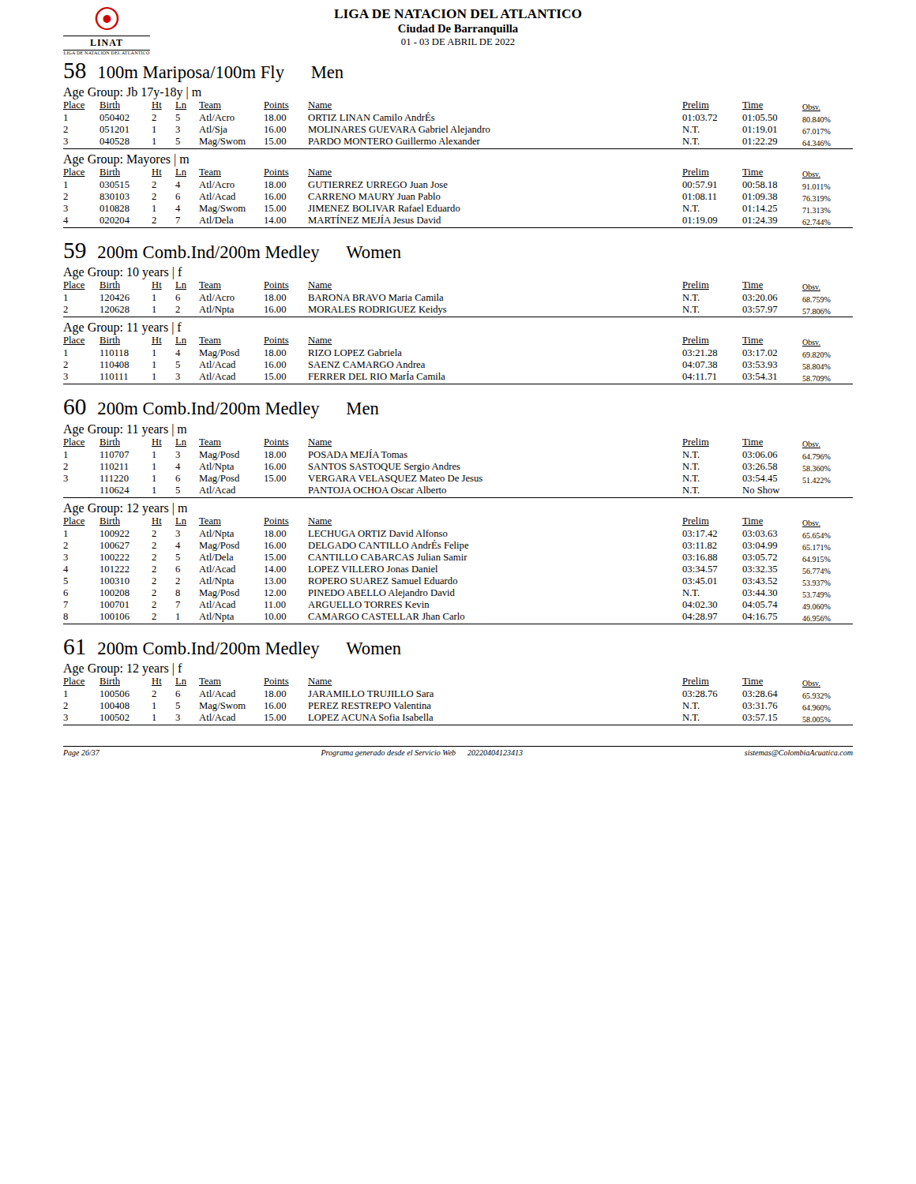⦿
LINAT
LIGA DE NATACIÓN DEL ATLÁNTICO
LIGA DE NATACION DEL ATLANTICO
Ciudad De Barranquilla
01 - 03 DE ABRIL DE 2022
58 100m Mariposa/100m Fly Men
Age Group: Jb 17y-18y | m
| Place | Birth | Ht | Ln | Team | Points | Name | Prelim | Time | Obsv. |
| --- | --- | --- | --- | --- | --- | --- | --- | --- | --- |
| 1 | 050402 | 2 | 5 | Atl/Acro | 18.00 | ORTIZ LINAN Camilo AndrÉs | 01:03.72 | 01:05.50 | 80.840% |
| 2 | 051201 | 1 | 3 | Atl/Sja | 16.00 | MOLINARES GUEVARA Gabriel Alejandro | N.T. | 01:19.01 | 67.017% |
| 3 | 040528 | 1 | 5 | Mag/Swom | 15.00 | PARDO MONTERO Guillermo Alexander | N.T. | 01:22.29 | 64.346% |
Age Group: Mayores | m
| Place | Birth | Ht | Ln | Team | Points | Name | Prelim | Time | Obsv. |
| --- | --- | --- | --- | --- | --- | --- | --- | --- | --- |
| 1 | 030515 | 2 | 4 | Atl/Acro | 18.00 | GUTIERREZ URREGO Juan Jose | 00:57.91 | 00:58.18 | 91.011% |
| 2 | 830103 | 2 | 6 | Atl/Acad | 16.00 | CARRENO MAURY Juan Pablo | 01:08.11 | 01:09.38 | 76.319% |
| 3 | 010828 | 1 | 4 | Mag/Swom | 15.00 | JIMENEZ BOLIVAR Rafael Eduardo | N.T. | 01:14.25 | 71.313% |
| 4 | 020204 | 2 | 7 | Atl/Dela | 14.00 | MARTÍNEZ MEJÍA Jesus David | 01:19.09 | 01:24.39 | 62.744% |
59 200m Comb.Ind/200m Medley Women
Age Group: 10 years | f
| Place | Birth | Ht | Ln | Team | Points | Name | Prelim | Time | Obsv. |
| --- | --- | --- | --- | --- | --- | --- | --- | --- | --- |
| 1 | 120426 | 1 | 6 | Atl/Acro | 18.00 | BARONA BRAVO Maria Camila | N.T. | 03:20.06 | 68.759% |
| 2 | 120628 | 1 | 2 | Atl/Npta | 16.00 | MORALES RODRIGUEZ Keidys | N.T. | 03:57.97 | 57.806% |
Age Group: 11 years | f
| Place | Birth | Ht | Ln | Team | Points | Name | Prelim | Time | Obsv. |
| --- | --- | --- | --- | --- | --- | --- | --- | --- | --- |
| 1 | 110118 | 1 | 4 | Mag/Posd | 18.00 | RIZO LOPEZ Gabriela | 03:21.28 | 03:17.02 | 69.820% |
| 2 | 110408 | 1 | 5 | Atl/Acad | 16.00 | SAENZ CAMARGO Andrea | 04:07.38 | 03:53.93 | 58.804% |
| 3 | 110111 | 1 | 3 | Atl/Acad | 15.00 | FERRER DEL RIO MarÍa Camila | 04:11.71 | 03:54.31 | 58.709% |
60 200m Comb.Ind/200m Medley Men
Age Group: 11 years | m
| Place | Birth | Ht | Ln | Team | Points | Name | Prelim | Time | Obsv. |
| --- | --- | --- | --- | --- | --- | --- | --- | --- | --- |
| 1 | 110707 | 1 | 3 | Mag/Posd | 18.00 | POSADA MEJÍA Tomas | N.T. | 03:06.06 | 64.796% |
| 2 | 110211 | 1 | 4 | Atl/Npta | 16.00 | SANTOS SASTOQUE Sergio Andres | N.T. | 03:26.58 | 58.360% |
| 3 | 111220 | 1 | 6 | Mag/Posd | 15.00 | VERGARA VELASQUEZ Mateo De Jesus | N.T. | 03:54.45 | 51.422% |
| | 110624 | 1 | 5 | Atl/Acad | | PANTOJA OCHOA Oscar Alberto | N.T. | No Show | |
Age Group: 12 years | m
| Place | Birth | Ht | Ln | Team | Points | Name | Prelim | Time | Obsv. |
| --- | --- | --- | --- | --- | --- | --- | --- | --- | --- |
| 1 | 100922 | 2 | 3 | Atl/Npta | 18.00 | LECHUGA ORTIZ David Alfonso | 03:17.42 | 03:03.63 | 65.654% |
| 2 | 100627 | 2 | 4 | Mag/Posd | 16.00 | DELGADO CANTILLO AndrÉs Felipe | 03:11.82 | 03:04.99 | 65.171% |
| 3 | 100222 | 2 | 5 | Atl/Dela | 15.00 | CANTILLO CABARCAS Julian Samir | 03:16.88 | 03:05.72 | 64.915% |
| 4 | 101222 | 2 | 6 | Atl/Acad | 14.00 | LOPEZ VILLERO Jonas Daniel | 03:34.57 | 03:32.35 | 56.774% |
| 5 | 100310 | 2 | 2 | Atl/Npta | 13.00 | ROPERO SUAREZ Samuel Eduardo | 03:45.01 | 03:43.52 | 53.937% |
| 6 | 100208 | 2 | 8 | Mag/Posd | 12.00 | PINEDO ABELLO Alejandro David | N.T. | 03:44.30 | 53.749% |
| 7 | 100701 | 2 | 7 | Atl/Acad | 11.00 | ARGUELLO TORRES Kevin | 04:02.30 | 04:05.74 | 49.060% |
| 8 | 100106 | 2 | 1 | Atl/Npta | 10.00 | CAMARGO CASTELLAR Jhan Carlo | 04:28.97 | 04:16.75 | 46.956% |
61 200m Comb.Ind/200m Medley Women
Age Group: 12 years | f
| Place | Birth | Ht | Ln | Team | Points | Name | Prelim | Time | Obsv. |
| --- | --- | --- | --- | --- | --- | --- | --- | --- | --- |
| 1 | 100506 | 2 | 6 | Atl/Acad | 18.00 | JARAMILLO TRUJILLO Sara | 03:28.76 | 03:28.64 | 65.932% |
| 2 | 100408 | 1 | 5 | Mag/Swom | 16.00 | PEREZ RESTREPO Valentina | N.T. | 03:31.76 | 64.960% |
| 3 | 100502 | 1 | 3 | Atl/Acad | 15.00 | LOPEZ ACUNA Sofia Isabella | N.T. | 03:57.15 | 58.005% |
Page 26/37
Programa generado desde el Servicio Web 20220404123413
sistemas@ColombiaAcuatica.com